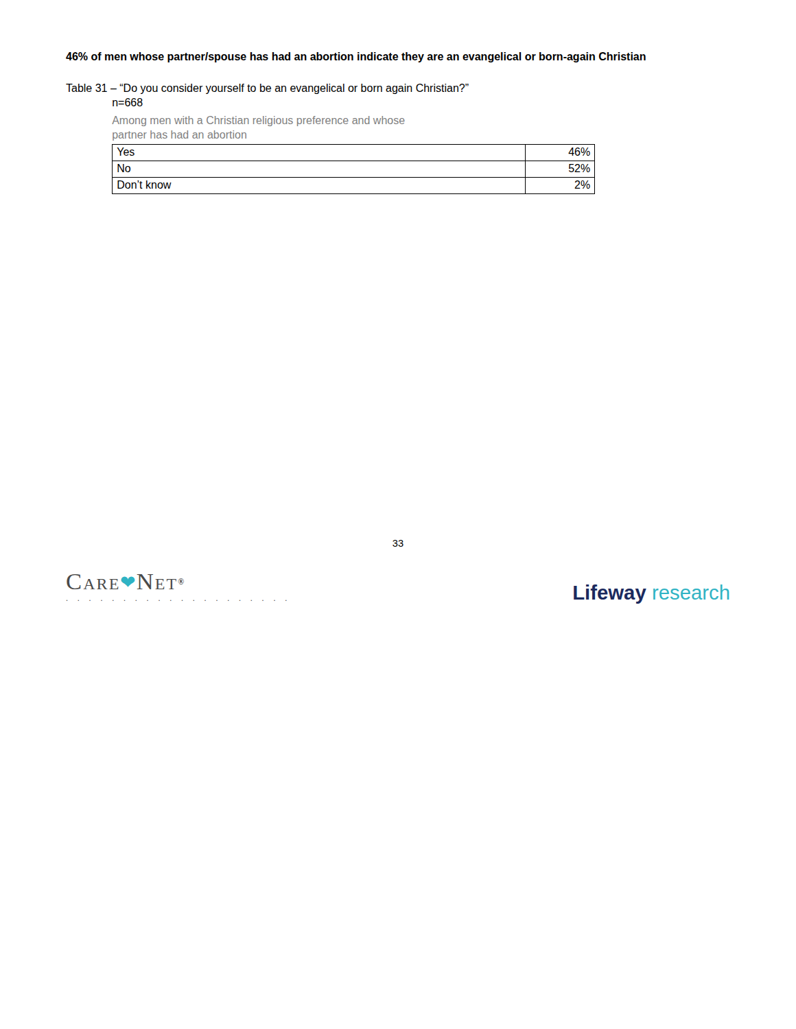46% of men whose partner/spouse has had an abortion indicate they are an evangelical or born-again Christian
Table 31 – “Do you consider yourself to be an evangelical or born again Christian?” n=668
Among men with a Christian religious preference and whose partner has had an abortion
| Yes | 46% |
| No | 52% |
| Don’t know | 2% |
33
Care❤Net® . . . . . . . . . . . . . . . . . . . .
Lifeway research